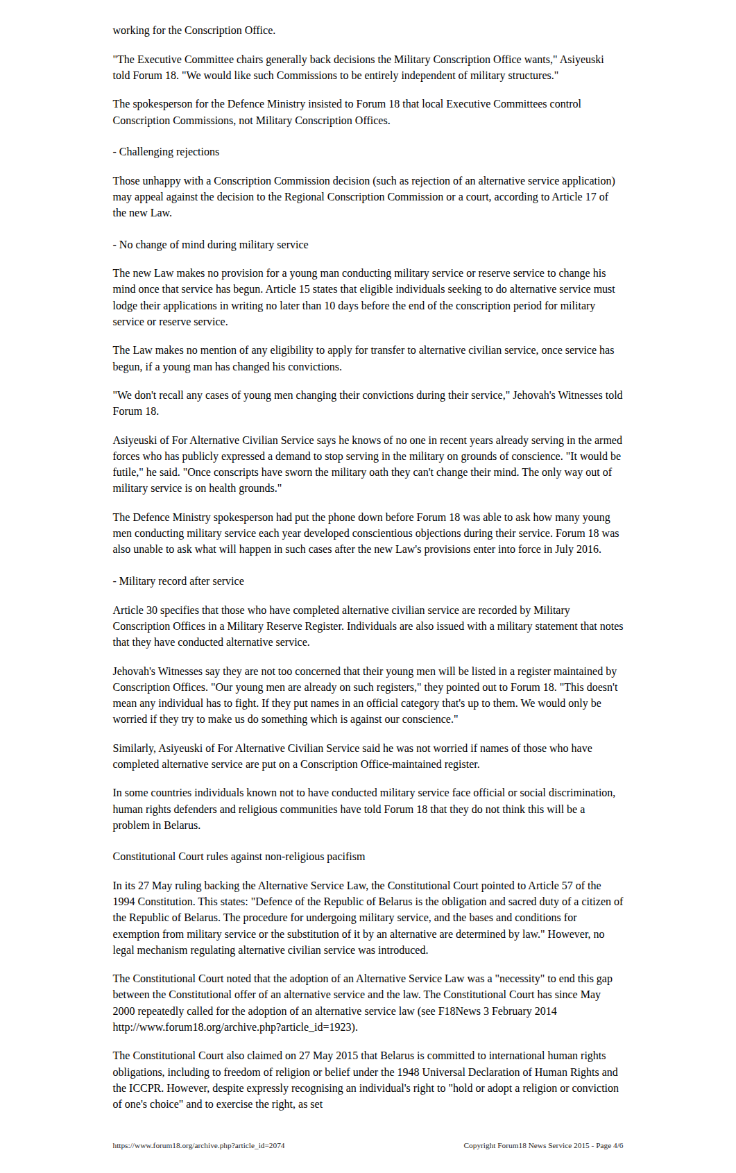working for the Conscription Office.
"The Executive Committee chairs generally back decisions the Military Conscription Office wants," Asiyeuski told Forum 18. "We would like such Commissions to be entirely independent of military structures."
The spokesperson for the Defence Ministry insisted to Forum 18 that local Executive Committees control Conscription Commissions, not Military Conscription Offices.
- Challenging rejections
Those unhappy with a Conscription Commission decision (such as rejection of an alternative service application) may appeal against the decision to the Regional Conscription Commission or a court, according to Article 17 of the new Law.
- No change of mind during military service
The new Law makes no provision for a young man conducting military service or reserve service to change his mind once that service has begun. Article 15 states that eligible individuals seeking to do alternative service must lodge their applications in writing no later than 10 days before the end of the conscription period for military service or reserve service.
The Law makes no mention of any eligibility to apply for transfer to alternative civilian service, once service has begun, if a young man has changed his convictions.
"We don't recall any cases of young men changing their convictions during their service," Jehovah's Witnesses told Forum 18.
Asiyeuski of For Alternative Civilian Service says he knows of no one in recent years already serving in the armed forces who has publicly expressed a demand to stop serving in the military on grounds of conscience. "It would be futile," he said. "Once conscripts have sworn the military oath they can't change their mind. The only way out of military service is on health grounds."
The Defence Ministry spokesperson had put the phone down before Forum 18 was able to ask how many young men conducting military service each year developed conscientious objections during their service. Forum 18 was also unable to ask what will happen in such cases after the new Law's provisions enter into force in July 2016.
- Military record after service
Article 30 specifies that those who have completed alternative civilian service are recorded by Military Conscription Offices in a Military Reserve Register. Individuals are also issued with a military statement that notes that they have conducted alternative service.
Jehovah's Witnesses say they are not too concerned that their young men will be listed in a register maintained by Conscription Offices. "Our young men are already on such registers," they pointed out to Forum 18. "This doesn't mean any individual has to fight. If they put names in an official category that's up to them. We would only be worried if they try to make us do something which is against our conscience."
Similarly, Asiyeuski of For Alternative Civilian Service said he was not worried if names of those who have completed alternative service are put on a Conscription Office-maintained register.
In some countries individuals known not to have conducted military service face official or social discrimination, human rights defenders and religious communities have told Forum 18 that they do not think this will be a problem in Belarus.
Constitutional Court rules against non-religious pacifism
In its 27 May ruling backing the Alternative Service Law, the Constitutional Court pointed to Article 57 of the 1994 Constitution. This states: "Defence of the Republic of Belarus is the obligation and sacred duty of a citizen of the Republic of Belarus. The procedure for undergoing military service, and the bases and conditions for exemption from military service or the substitution of it by an alternative are determined by law." However, no legal mechanism regulating alternative civilian service was introduced.
The Constitutional Court noted that the adoption of an Alternative Service Law was a "necessity" to end this gap between the Constitutional offer of an alternative service and the law. The Constitutional Court has since May 2000 repeatedly called for the adoption of an alternative service law (see F18News 3 February 2014 http://www.forum18.org/archive.php?article_id=1923).
The Constitutional Court also claimed on 27 May 2015 that Belarus is committed to international human rights obligations, including to freedom of religion or belief under the 1948 Universal Declaration of Human Rights and the ICCPR. However, despite expressly recognising an individual's right to "hold or adopt a religion or conviction of one's choice" and to exercise the right, as set
https://www.forum18.org/archive.php?article_id=2074
Copyright Forum18 News Service 2015 - Page 4/6